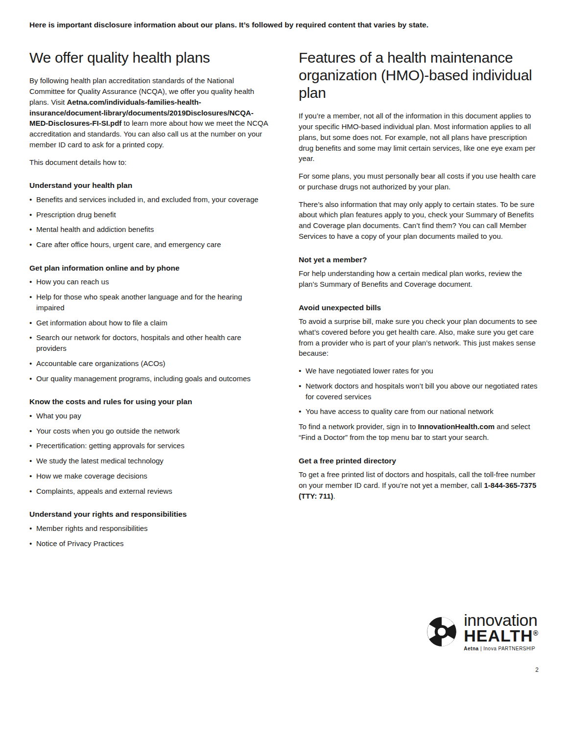Here is important disclosure information about our plans. It’s followed by required content that varies by state.
We offer quality health plans
By following health plan accreditation standards of the National Committee for Quality Assurance (NCQA), we offer you quality health plans. Visit Aetna.com/individuals-families-health-insurance/document-library/documents/2019Disclosures/NCQA-MED-Disclosures-FI-SI.pdf to learn more about how we meet the NCQA accreditation and standards. You can also call us at the number on your member ID card to ask for a printed copy.
This document details how to:
Understand your health plan
Benefits and services included in, and excluded from, your coverage
Prescription drug benefit
Mental health and addiction benefits
Care after office hours, urgent care, and emergency care
Get plan information online and by phone
How you can reach us
Help for those who speak another language and for the hearing impaired
Get information about how to file a claim
Search our network for doctors, hospitals and other health care providers
Accountable care organizations (ACOs)
Our quality management programs, including goals and outcomes
Know the costs and rules for using your plan
What you pay
Your costs when you go outside the network
Precertification: getting approvals for services
We study the latest medical technology
How we make coverage decisions
Complaints, appeals and external reviews
Understand your rights and responsibilities
Member rights and responsibilities
Notice of Privacy Practices
Features of a health maintenance organization (HMO)-based individual plan
If you’re a member, not all of the information in this document applies to your specific HMO-based individual plan. Most information applies to all plans, but some does not. For example, not all plans have prescription drug benefits and some may limit certain services, like one eye exam per year.
For some plans, you must personally bear all costs if you use health care or purchase drugs not authorized by your plan.
There’s also information that may only apply to certain states. To be sure about which plan features apply to you, check your Summary of Benefits and Coverage plan documents. Can’t find them? You can call Member Services to have a copy of your plan documents mailed to you.
Not yet a member?
For help understanding how a certain medical plan works, review the plan’s Summary of Benefits and Coverage document.
Avoid unexpected bills
To avoid a surprise bill, make sure you check your plan documents to see what’s covered before you get health care. Also, make sure you get care from a provider who is part of your plan’s network. This just makes sense because:
We have negotiated lower rates for you
Network doctors and hospitals won’t bill you above our negotiated rates for covered services
You have access to quality care from our national network
To find a network provider, sign in to InnovationHealth.com and select “Find a Doctor” from the top menu bar to start your search.
Get a free printed directory
To get a free printed list of doctors and hospitals, call the toll-free number on your member ID card. If you’re not yet a member, call 1-844-365-7375 (TTY: 711).
innovation HEALTH® Aetna | Inova PARTNERSHIP
2